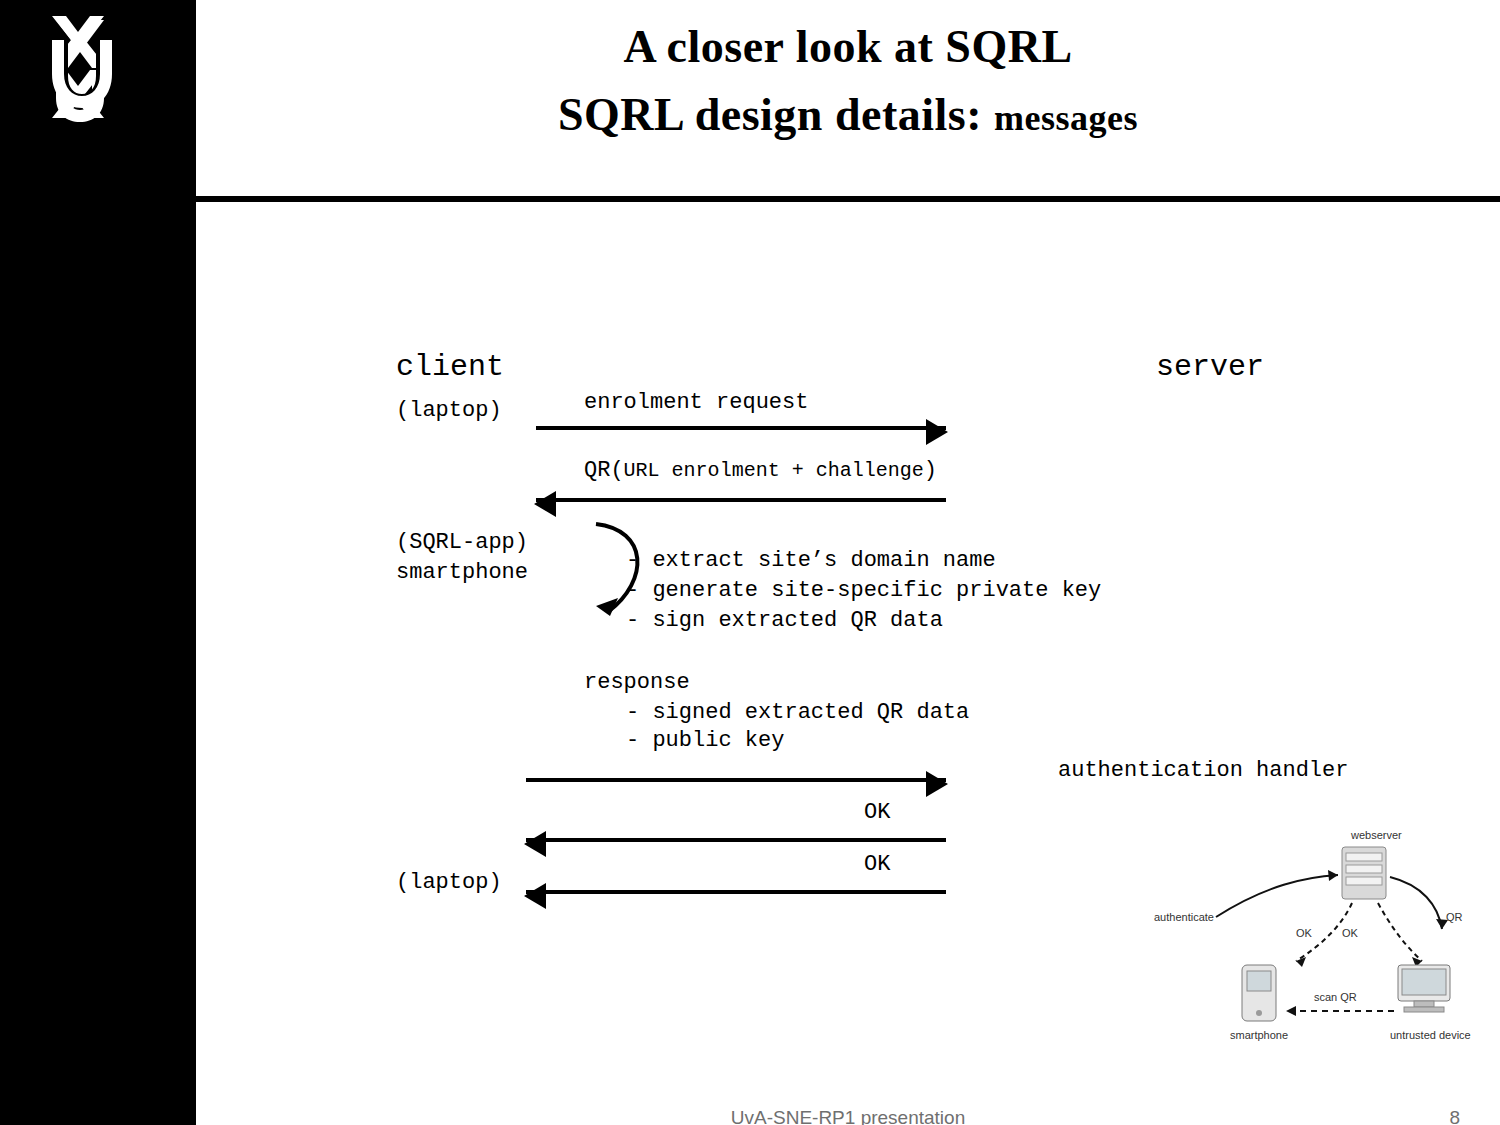A closer look at SQRL SQRL design details: messages
client
server
(laptop)
enrolment request
QR(URL enrolment + challenge)
(SQRL-app)
smartphone
- extract site’s domain name
- generate site-specific private key
- sign extracted QR data
response
- signed extracted QR data
- public key
authentication handler
OK
OK
(laptop)
webserver authenticate QR OK OK smartphone untrusted device scan QR
UvA-SNE-RP1 presentation 8